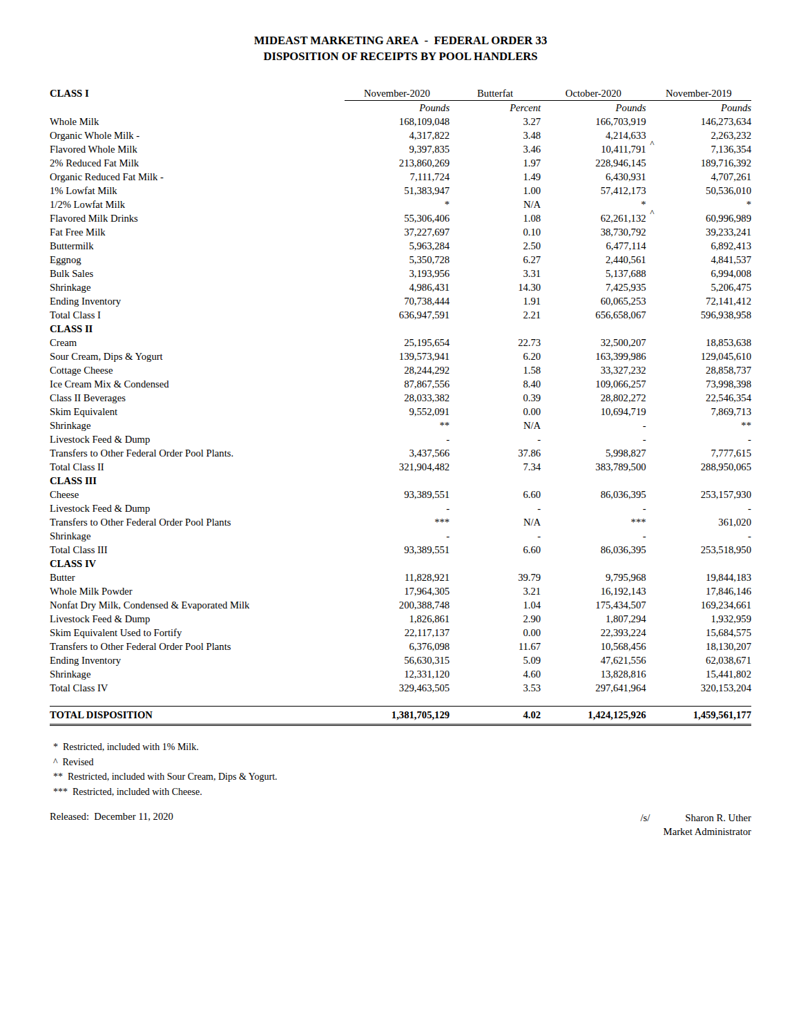MIDEAST MARKETING AREA - FEDERAL ORDER 33
DISPOSITION OF RECEIPTS BY POOL HANDLERS
| CLASS I | November-2020 | Butterfat | October-2020 | November-2019 |
| | Pounds | Percent | Pounds | Pounds |
| Whole Milk | 168,109,048 | 3.27 | 166,703,919 | 146,273,634 |
| Organic Whole Milk - | 4,317,822 | 3.48 | 4,214,633 | 2,263,232 |
| Flavored Whole Milk | 9,397,835 | 3.46 | 10,411,791 ^ | 7,136,354 |
| 2% Reduced Fat Milk | 213,860,269 | 1.97 | 228,946,145 | 189,716,392 |
| Organic Reduced Fat Milk - | 7,111,724 | 1.49 | 6,430,931 | 4,707,261 |
| 1% Lowfat Milk | 51,383,947 | 1.00 | 57,412,173 | 50,536,010 |
| 1/2% Lowfat Milk | * | N/A | * | * |
| Flavored Milk Drinks | 55,306,406 | 1.08 | 62,261,132 ^ | 60,996,989 |
| Fat Free Milk | 37,227,697 | 0.10 | 38,730,792 | 39,233,241 |
| Buttermilk | 5,963,284 | 2.50 | 6,477,114 | 6,892,413 |
| Eggnog | 5,350,728 | 6.27 | 2,440,561 | 4,841,537 |
| Bulk Sales | 3,193,956 | 3.31 | 5,137,688 | 6,994,008 |
| Shrinkage | 4,986,431 | 14.30 | 7,425,935 | 5,206,475 |
| Ending Inventory | 70,738,444 | 1.91 | 60,065,253 | 72,141,412 |
| Total Class I | 636,947,591 | 2.21 | 656,658,067 | 596,938,958 |
| CLASS II | | | | |
| Cream | 25,195,654 | 22.73 | 32,500,207 | 18,853,638 |
| Sour Cream, Dips & Yogurt | 139,573,941 | 6.20 | 163,399,986 | 129,045,610 |
| Cottage Cheese | 28,244,292 | 1.58 | 33,327,232 | 28,858,737 |
| Ice Cream Mix & Condensed | 87,867,556 | 8.40 | 109,066,257 | 73,998,398 |
| Class II Beverages | 28,033,382 | 0.39 | 28,802,272 | 22,546,354 |
| Skim Equivalent | 9,552,091 | 0.00 | 10,694,719 | 7,869,713 |
| Shrinkage | ** | N/A | - | ** |
| Livestock Feed & Dump | - | - | - | - |
| Transfers to Other Federal Order Pool Plants. | 3,437,566 | 37.86 | 5,998,827 | 7,777,615 |
| Total Class II | 321,904,482 | 7.34 | 383,789,500 | 288,950,065 |
| CLASS III | | | | |
| Cheese | 93,389,551 | 6.60 | 86,036,395 | 253,157,930 |
| Livestock Feed & Dump | - | - | - | - |
| Transfers to Other Federal Order Pool Plants | *** | N/A | *** | 361,020 |
| Shrinkage | - | - | - | - |
| Total Class III | 93,389,551 | 6.60 | 86,036,395 | 253,518,950 |
| CLASS IV | | | | |
| Butter | 11,828,921 | 39.79 | 9,795,968 | 19,844,183 |
| Whole Milk Powder | 17,964,305 | 3.21 | 16,192,143 | 17,846,146 |
| Nonfat Dry Milk, Condensed & Evaporated Milk | 200,388,748 | 1.04 | 175,434,507 | 169,234,661 |
| Livestock Feed & Dump | 1,826,861 | 2.90 | 1,807,294 | 1,932,959 |
| Skim Equivalent Used to Fortify | 22,117,137 | 0.00 | 22,393,224 | 15,684,575 |
| Transfers to Other Federal Order Pool Plants | 6,376,098 | 11.67 | 10,568,456 | 18,130,207 |
| Ending Inventory | 56,630,315 | 5.09 | 47,621,556 | 62,038,671 |
| Shrinkage | 12,331,120 | 4.60 | 13,828,816 | 15,441,802 |
| Total Class IV | 329,463,505 | 3.53 | 297,641,964 | 320,153,204 |
| TOTAL DISPOSITION | 1,381,705,129 | 4.02 | 1,424,125,926 | 1,459,561,177 |
* Restricted, included with 1% Milk.
^ Revised
** Restricted, included with Sour Cream, Dips & Yogurt.
*** Restricted, included with Cheese.
Released: December 11, 2020
/s/ Sharon R. Uther
Market Administrator